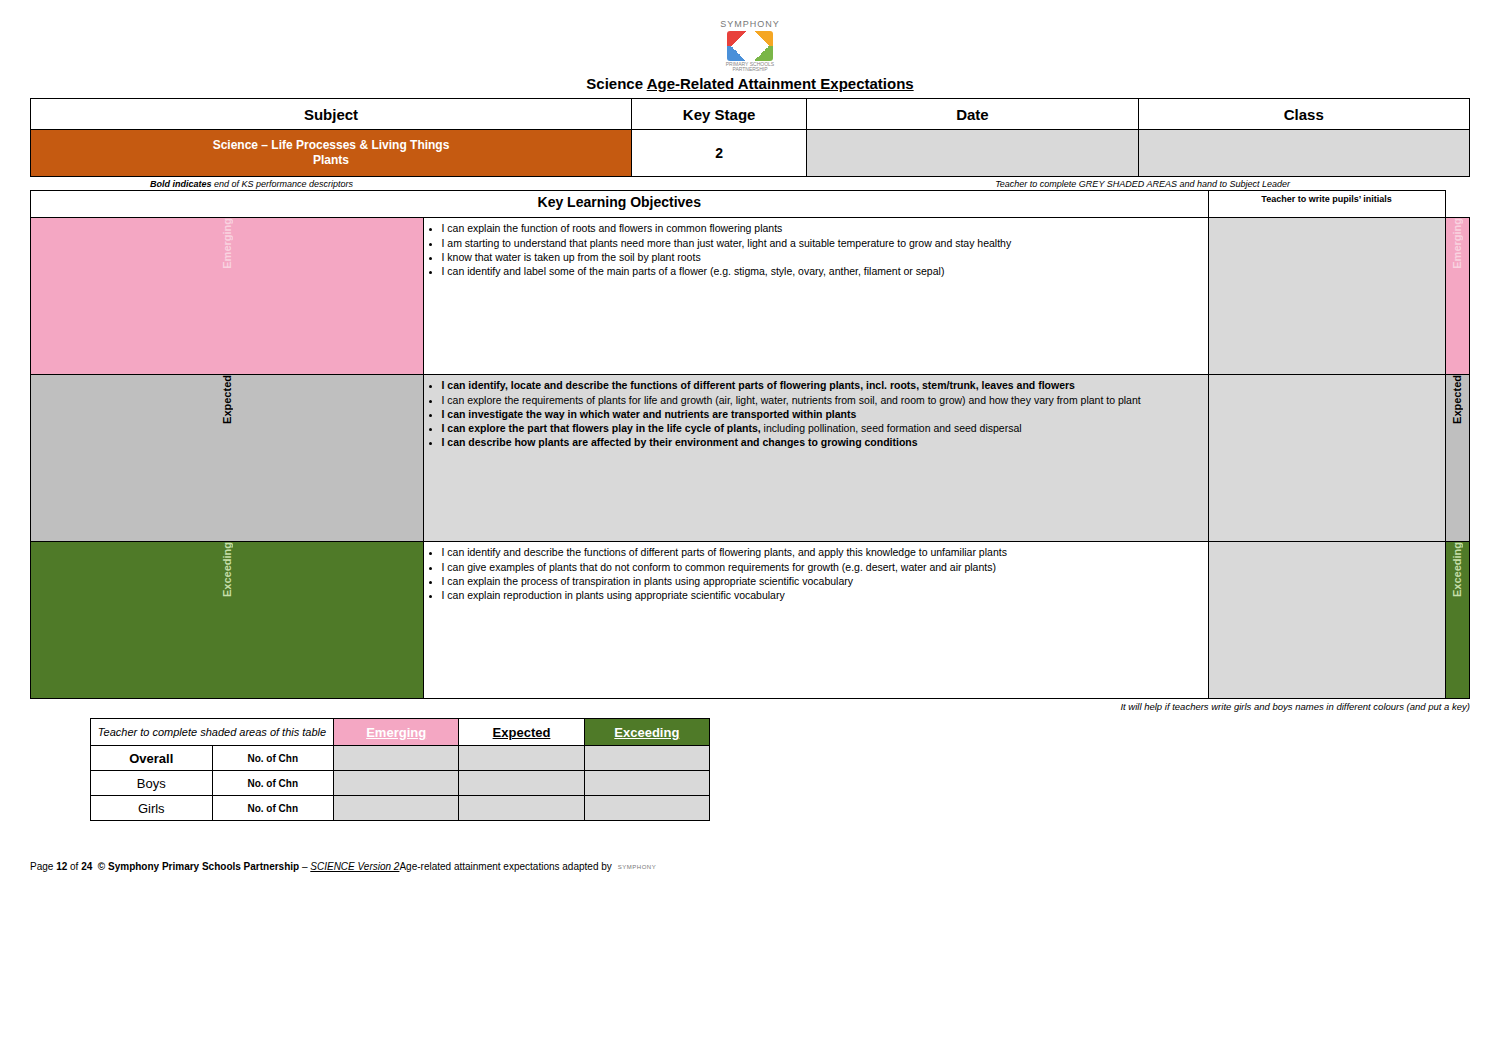SYMPHONY
PRIMARY SCHOOLS
PARTNERSHIP
Science Age-Related Attainment Expectations
| Subject | Key Stage | Date | Class |
| --- | --- | --- | --- |
| Science – Life Processes & Living Things Plants | 2 | | |
Bold indicates end of KS performance descriptors Teacher to complete GREY SHADED AREAS and hand to Subject Leader
| Key Learning Objectives | Teacher to write pupils’ initials | |
| --- | --- | --- |
| Emerging | I can explain the function of roots and flowers in common flowering plants I am starting to understand that plants need more than just water, light and a suitable temperature to grow and stay healthy I know that water is taken up from the soil by plant roots I can identify and label some of the main parts of a flower (e.g. stigma, style, ovary, anther, filament or sepal) | | Emerging |
| Expected | I can identify, locate and describe the functions of different parts of flowering plants, incl. roots, stem/trunk, leaves and flowers I can explore the requirements of plants for life and growth (air, light, water, nutrients from soil, and room to grow) and how they vary from plant to plant I can investigate the way in which water and nutrients are transported within plants I can explore the part that flowers play in the life cycle of plants, including pollination, seed formation and seed dispersal I can describe how plants are affected by their environment and changes to growing conditions | | Expected |
| Exceeding | I can identify and describe the functions of different parts of flowering plants, and apply this knowledge to unfamiliar plants I can give examples of plants that do not conform to common requirements for growth (e.g. desert, water and air plants) I can explain the process of transpiration in plants using appropriate scientific vocabulary I can explain reproduction in plants using appropriate scientific vocabulary | | Exceeding |
It will help if teachers write girls and boys names in different colours (and put a key)
| Teacher to complete shaded areas of this table | Emerging | Expected | Exceeding |
| Overall | No. of Chn | | | |
| Boys | No. of Chn | | | |
| Girls | No. of Chn | | | |
Page 12 of 24 © Symphony Primary Schools Partnership – SCIENCE Version 2 Age-related attainment expectations adapted by SYMPHONY